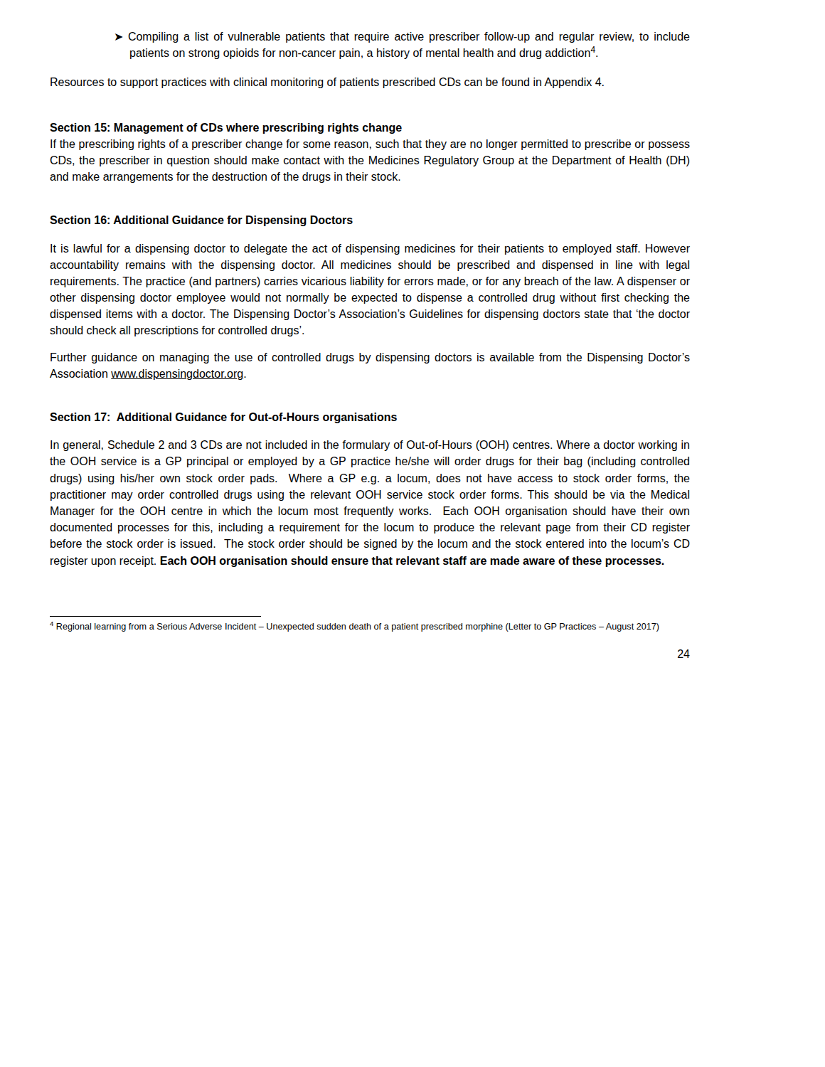➤ Compiling a list of vulnerable patients that require active prescriber follow-up and regular review, to include patients on strong opioids for non-cancer pain, a history of mental health and drug addiction4.
Resources to support practices with clinical monitoring of patients prescribed CDs can be found in Appendix 4.
Section 15: Management of CDs where prescribing rights change
If the prescribing rights of a prescriber change for some reason, such that they are no longer permitted to prescribe or possess CDs, the prescriber in question should make contact with the Medicines Regulatory Group at the Department of Health (DH) and make arrangements for the destruction of the drugs in their stock.
Section 16: Additional Guidance for Dispensing Doctors
It is lawful for a dispensing doctor to delegate the act of dispensing medicines for their patients to employed staff. However accountability remains with the dispensing doctor. All medicines should be prescribed and dispensed in line with legal requirements. The practice (and partners) carries vicarious liability for errors made, or for any breach of the law. A dispenser or other dispensing doctor employee would not normally be expected to dispense a controlled drug without first checking the dispensed items with a doctor. The Dispensing Doctor’s Association’s Guidelines for dispensing doctors state that ‘the doctor should check all prescriptions for controlled drugs’.
Further guidance on managing the use of controlled drugs by dispensing doctors is available from the Dispensing Doctor’s Association www.dispensingdoctor.org.
Section 17: Additional Guidance for Out-of-Hours organisations
In general, Schedule 2 and 3 CDs are not included in the formulary of Out-of-Hours (OOH) centres. Where a doctor working in the OOH service is a GP principal or employed by a GP practice he/she will order drugs for their bag (including controlled drugs) using his/her own stock order pads. Where a GP e.g. a locum, does not have access to stock order forms, the practitioner may order controlled drugs using the relevant OOH service stock order forms. This should be via the Medical Manager for the OOH centre in which the locum most frequently works. Each OOH organisation should have their own documented processes for this, including a requirement for the locum to produce the relevant page from their CD register before the stock order is issued. The stock order should be signed by the locum and the stock entered into the locum’s CD register upon receipt. Each OOH organisation should ensure that relevant staff are made aware of these processes.
4 Regional learning from a Serious Adverse Incident – Unexpected sudden death of a patient prescribed morphine (Letter to GP Practices – August 2017)
24